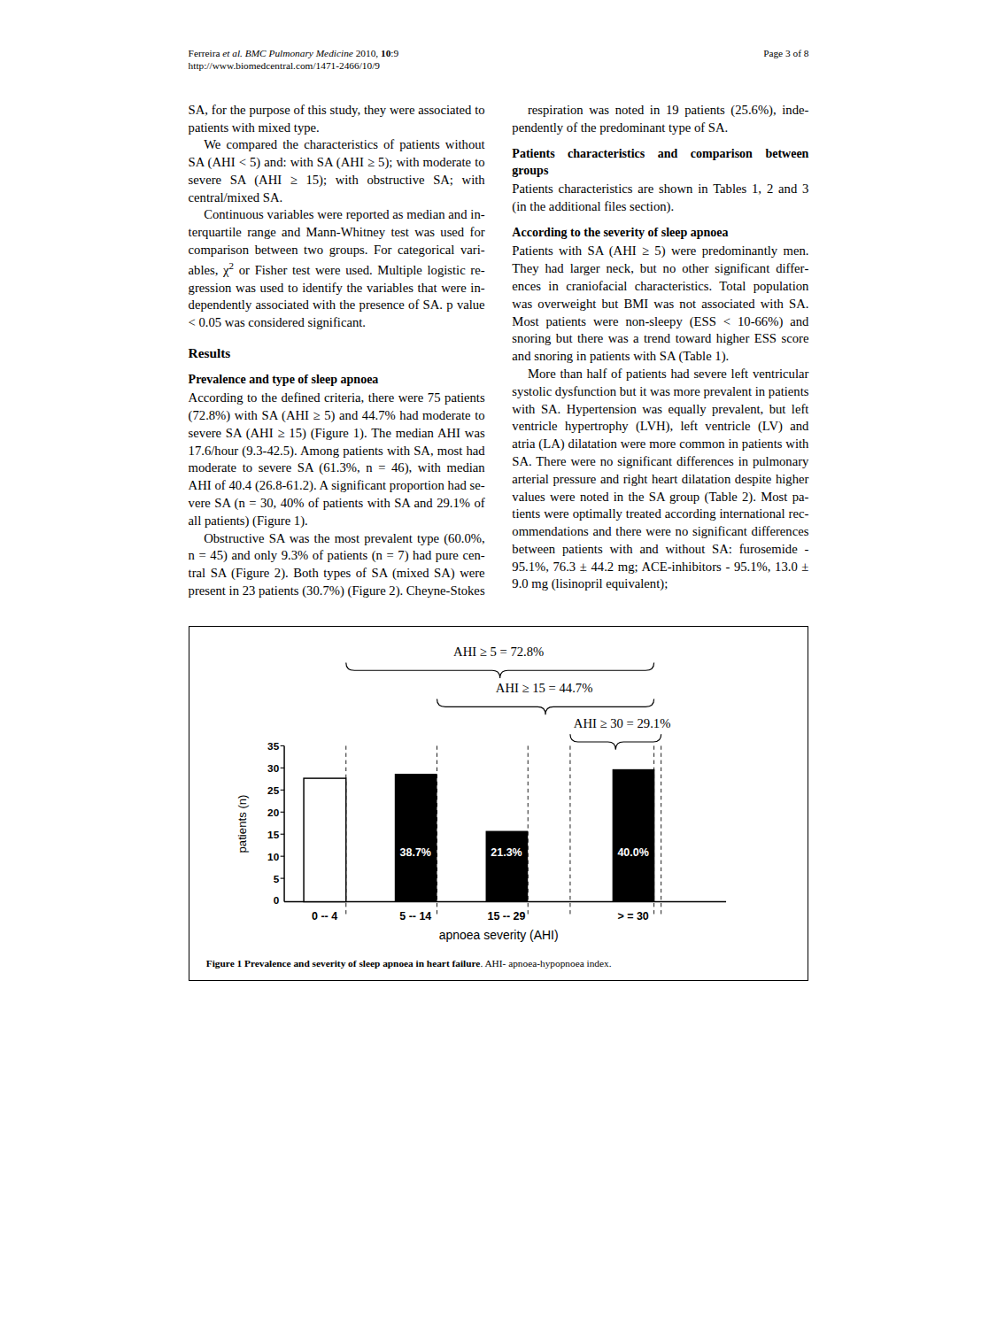Ferreira et al. BMC Pulmonary Medicine 2010, 10:9
http://www.biomedcentral.com/1471-2466/10/9
Page 3 of 8
SA, for the purpose of this study, they were associated to patients with mixed type.
We compared the characteristics of patients without SA (AHI < 5) and: with SA (AHI ≥ 5); with moderate to severe SA (AHI ≥ 15); with obstructive SA; with central/mixed SA.
Continuous variables were reported as median and interquartile range and Mann-Whitney test was used for comparison between two groups. For categorical variables, χ2 or Fisher test were used. Multiple logistic regression was used to identify the variables that were independently associated with the presence of SA. p value < 0.05 was considered significant.
Results
Prevalence and type of sleep apnoea
According to the defined criteria, there were 75 patients (72.8%) with SA (AHI ≥ 5) and 44.7% had moderate to severe SA (AHI ≥ 15) (Figure 1). The median AHI was 17.6/hour (9.3-42.5). Among patients with SA, most had moderate to severe SA (61.3%, n = 46), with median AHI of 40.4 (26.8-61.2). A significant proportion had severe SA (n = 30, 40% of patients with SA and 29.1% of all patients) (Figure 1).
Obstructive SA was the most prevalent type (60.0%, n = 45) and only 9.3% of patients (n = 7) had pure central SA (Figure 2). Both types of SA (mixed SA) were present in 23 patients (30.7%) (Figure 2). Cheyne-Stokes
respiration was noted in 19 patients (25.6%), independently of the predominant type of SA.
Patients characteristics and comparison between groups
Patients characteristics are shown in Tables 1, 2 and 3 (in the additional files section).
According to the severity of sleep apnoea
Patients with SA (AHI ≥ 5) were predominantly men. They had larger neck, but no other significant differences in craniofacial characteristics. Total population was overweight but BMI was not associated with SA. Most patients were non-sleepy (ESS < 10-66%) and snoring but there was a trend toward higher ESS score and snoring in patients with SA (Table 1).
More than half of patients had severe left ventricular systolic dysfunction but it was more prevalent in patients with SA. Hypertension was equally prevalent, but left ventricle hypertrophy (LVH), left ventricle (LV) and atria (LA) dilatation were more common in patients with SA. There were no significant differences in pulmonary arterial pressure and right heart dilatation despite higher values were noted in the SA group (Table 2). Most patients were optimally treated according international recommendations and there were no significant differences between patients with and without SA: furosemide - 95.1%, 76.3 ± 44.2 mg; ACE-inhibitors - 95.1%, 13.0 ± 9.0 mg (lisinopril equivalent);
AHI ≥ 5 = 72.8% AHI ≥ 15 = 44.7% AHI ≥ 30 = 29.1% 35 30 25 20 15 10 5 0 patients (n) 38.7% 21.3% 40.0% 0 -- 4 5 -- 14 15 -- 29 > = 30 apnoea severity (AHI)
Figure 1 Prevalence and severity of sleep apnoea in heart failure. AHI- apnoea-hypopnoea index.